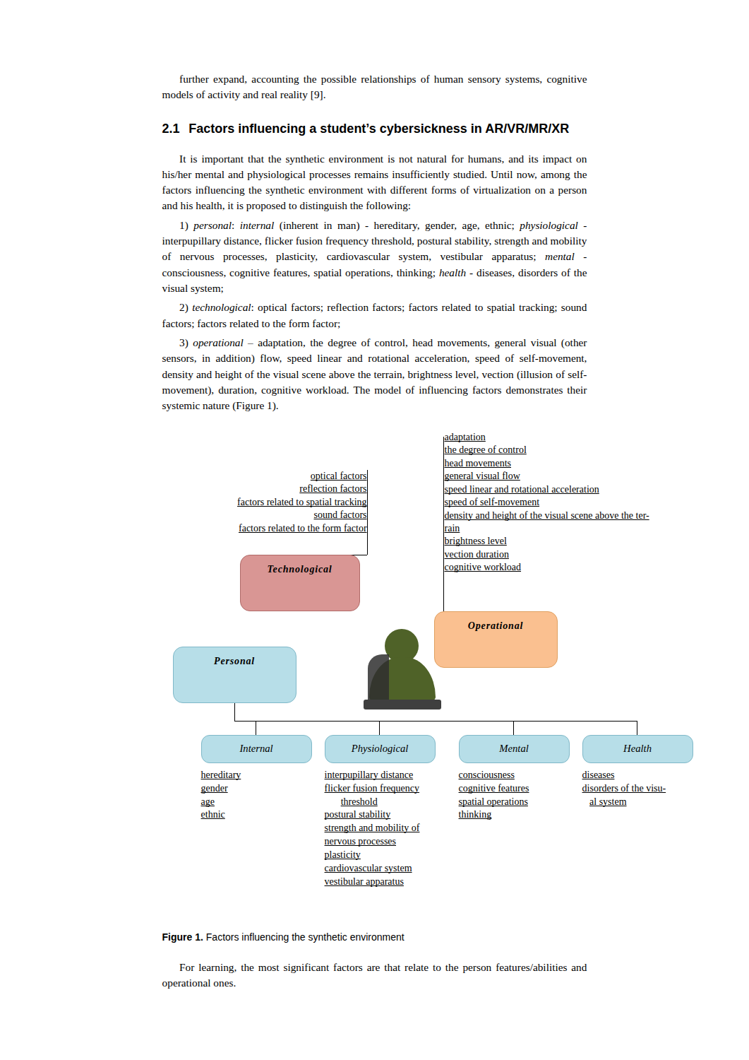further expand, accounting the possible relationships of human sensory systems, cognitive models of activity and real reality [9].
2.1 Factors influencing a student’s cybersickness in AR/VR/MR/XR
It is important that the synthetic environment is not natural for humans, and its impact on his/her mental and physiological processes remains insufficiently studied. Until now, among the factors influencing the synthetic environment with different forms of virtualization on a person and his health, it is proposed to distinguish the following:
1) personal: internal (inherent in man) - hereditary, gender, age, ethnic; physiological - interpupillary distance, flicker fusion frequency threshold, postural stability, strength and mobility of nervous processes, plasticity, cardiovascular system, vestibular apparatus; mental - consciousness, cognitive features, spatial operations, thinking; health - diseases, disorders of the visual system;
2) technological: optical factors; reflection factors; factors related to spatial tracking; sound factors; factors related to the form factor;
3) operational – adaptation, the degree of control, head movements, general visual (other sensors, in addition) flow, speed linear and rotational acceleration, speed of self-movement, density and height of the visual scene above the terrain, brightness level, vection (illusion of self-movement), duration, cognitive workload. The model of influencing factors demonstrates their systemic nature (Figure 1).
adaptation
the degree of control
head movements
general visual flow
speed linear and rotational acceleration
speed of self-movement
density and height of the visual scene above the ter-
rain
brightness level
vection duration
cognitive workload
optical factors
reflection factors
factors related to spatial tracking
sound factors
factors related to the form factor
Technological
Operational
Personal
Internal
Physiological
Mental
Health
hereditary
gender
age
ethnic
interpupillary distance
flicker fusion frequency
threshold
postural stability
strength and mobility of
nervous processes
plasticity
cardiovascular system
vestibular apparatus
consciousness
cognitive features
spatial operations
thinking
diseases
disorders of the visu-
al system
Figure 1. Factors influencing the synthetic environment
For learning, the most significant factors are that relate to the person features/abilities and operational ones.